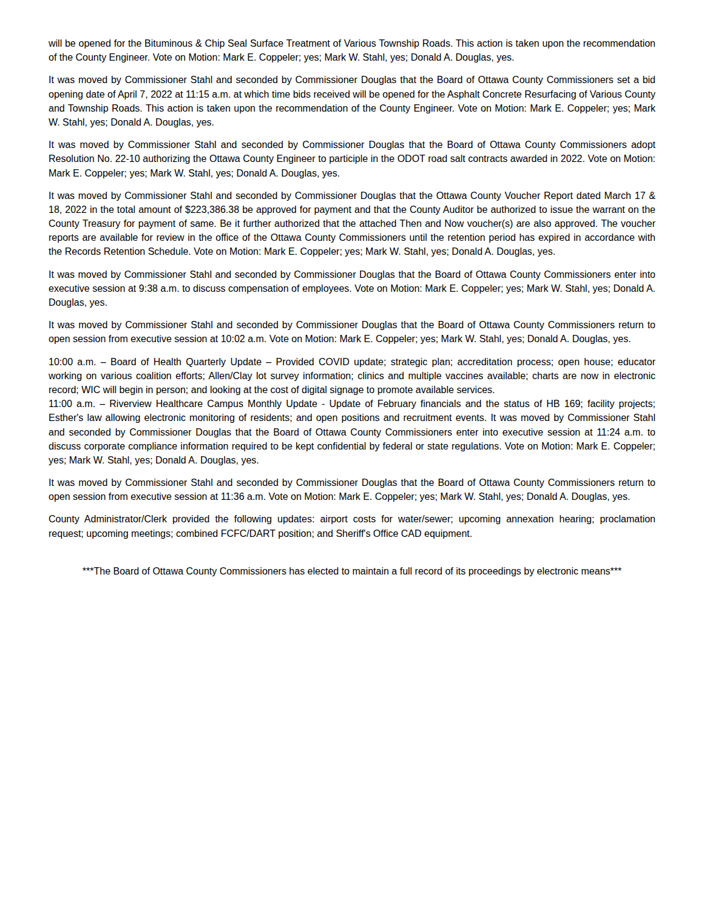will be opened for the Bituminous & Chip Seal Surface Treatment of Various Township Roads. This action is taken upon the recommendation of the County Engineer. Vote on Motion: Mark E. Coppeler; yes; Mark W. Stahl, yes; Donald A. Douglas, yes.
It was moved by Commissioner Stahl and seconded by Commissioner Douglas that the Board of Ottawa County Commissioners set a bid opening date of April 7, 2022 at 11:15 a.m. at which time bids received will be opened for the Asphalt Concrete Resurfacing of Various County and Township Roads. This action is taken upon the recommendation of the County Engineer. Vote on Motion: Mark E. Coppeler; yes; Mark W. Stahl, yes; Donald A. Douglas, yes.
It was moved by Commissioner Stahl and seconded by Commissioner Douglas that the Board of Ottawa County Commissioners adopt Resolution No. 22-10 authorizing the Ottawa County Engineer to participle in the ODOT road salt contracts awarded in 2022. Vote on Motion: Mark E. Coppeler; yes; Mark W. Stahl, yes; Donald A. Douglas, yes.
It was moved by Commissioner Stahl and seconded by Commissioner Douglas that the Ottawa County Voucher Report dated March 17 & 18, 2022 in the total amount of $223,386.38 be approved for payment and that the County Auditor be authorized to issue the warrant on the County Treasury for payment of same. Be it further authorized that the attached Then and Now voucher(s) are also approved. The voucher reports are available for review in the office of the Ottawa County Commissioners until the retention period has expired in accordance with the Records Retention Schedule. Vote on Motion: Mark E. Coppeler; yes; Mark W. Stahl, yes; Donald A. Douglas, yes.
It was moved by Commissioner Stahl and seconded by Commissioner Douglas that the Board of Ottawa County Commissioners enter into executive session at 9:38 a.m. to discuss compensation of employees. Vote on Motion: Mark E. Coppeler; yes; Mark W. Stahl, yes; Donald A. Douglas, yes.
It was moved by Commissioner Stahl and seconded by Commissioner Douglas that the Board of Ottawa County Commissioners return to open session from executive session at 10:02 a.m. Vote on Motion: Mark E. Coppeler; yes; Mark W. Stahl, yes; Donald A. Douglas, yes.
10:00 a.m. – Board of Health Quarterly Update – Provided COVID update; strategic plan; accreditation process; open house; educator working on various coalition efforts; Allen/Clay lot survey information; clinics and multiple vaccines available; charts are now in electronic record; WIC will begin in person; and looking at the cost of digital signage to promote available services.
11:00 a.m. – Riverview Healthcare Campus Monthly Update - Update of February financials and the status of HB 169; facility projects; Esther's law allowing electronic monitoring of residents; and open positions and recruitment events. It was moved by Commissioner Stahl and seconded by Commissioner Douglas that the Board of Ottawa County Commissioners enter into executive session at 11:24 a.m. to discuss corporate compliance information required to be kept confidential by federal or state regulations. Vote on Motion: Mark E. Coppeler; yes; Mark W. Stahl, yes; Donald A. Douglas, yes.
It was moved by Commissioner Stahl and seconded by Commissioner Douglas that the Board of Ottawa County Commissioners return to open session from executive session at 11:36 a.m. Vote on Motion: Mark E. Coppeler; yes; Mark W. Stahl, yes; Donald A. Douglas, yes.
County Administrator/Clerk provided the following updates: airport costs for water/sewer; upcoming annexation hearing; proclamation request; upcoming meetings; combined FCFC/DART position; and Sheriff's Office CAD equipment.
***The Board of Ottawa County Commissioners has elected to maintain a full record of its proceedings by electronic means***